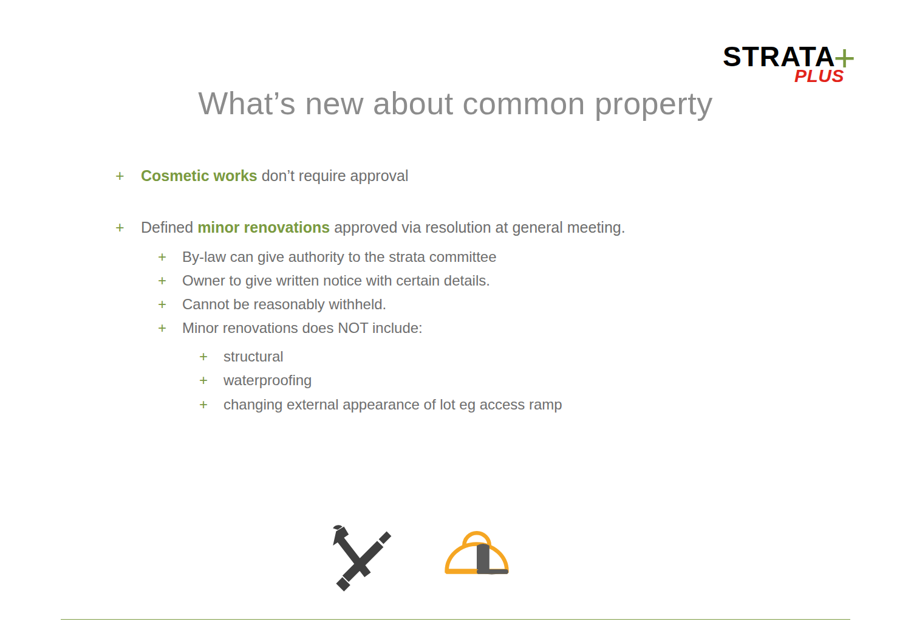STRATA+ PLUS
What’s new about common property
Cosmetic works don’t require approval
Defined minor renovations approved via resolution at general meeting.
By-law can give authority to the strata committee
Owner to give written notice with certain details.
Cannot be reasonably withheld.
Minor renovations does NOT include:
structural
waterproofing
changing external appearance of lot eg access ramp